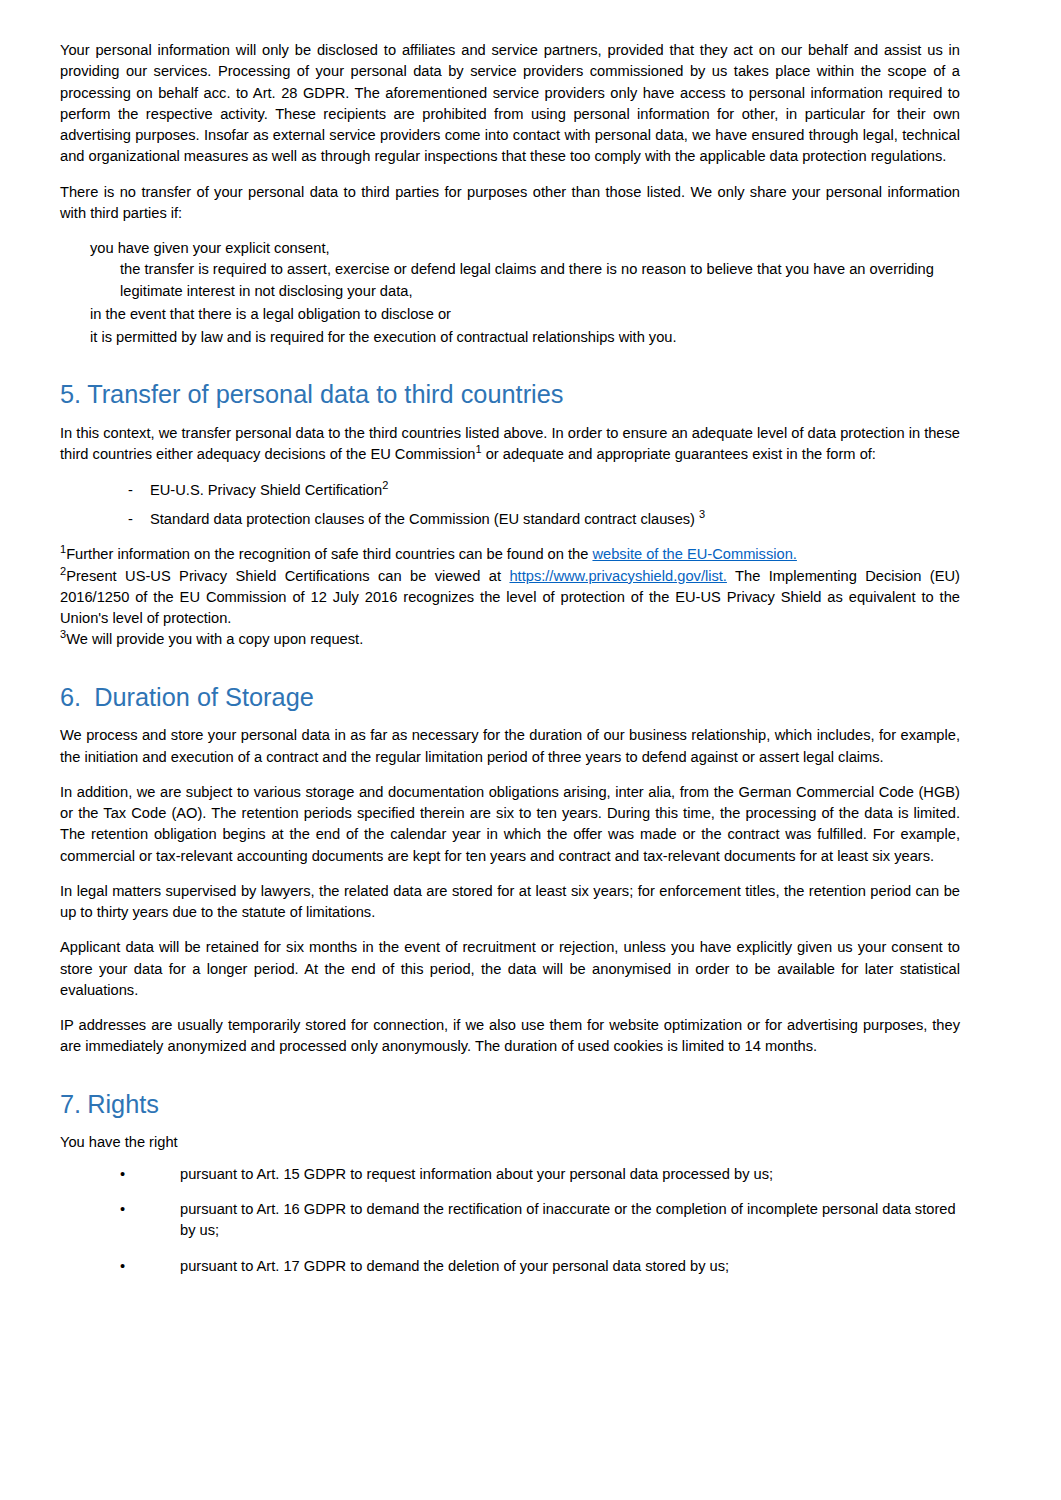Your personal information will only be disclosed to affiliates and service partners, provided that they act on our behalf and assist us in providing our services. Processing of your personal data by service providers commissioned by us takes place within the scope of a processing on behalf acc. to Art. 28 GDPR. The aforementioned service providers only have access to personal information required to perform the respective activity. These recipients are prohibited from using personal information for other, in particular for their own advertising purposes. Insofar as external service providers come into contact with personal data, we have ensured through legal, technical and organizational measures as well as through regular inspections that these too comply with the applicable data protection regulations.
There is no transfer of your personal data to third parties for purposes other than those listed. We only share your personal information with third parties if:
you have given your explicit consent,
the transfer is required to assert, exercise or defend legal claims and there is no reason to believe that you have an overriding legitimate interest in not disclosing your data,
in the event that there is a legal obligation to disclose or
it is permitted by law and is required for the execution of contractual relationships with you.
5. Transfer of personal data to third countries
In this context, we transfer personal data to the third countries listed above. In order to ensure an adequate level of data protection in these third countries either adequacy decisions of the EU Commission1 or adequate and appropriate guarantees exist in the form of:
EU-U.S. Privacy Shield Certification2
Standard data protection clauses of the Commission (EU standard contract clauses) 3
1Further information on the recognition of safe third countries can be found on the website of the EU-Commission.
2Present US-US Privacy Shield Certifications can be viewed at https://www.privacyshield.gov/list. The Implementing Decision (EU) 2016/1250 of the EU Commission of 12 July 2016 recognizes the level of protection of the EU-US Privacy Shield as equivalent to the Union's level of protection.
3We will provide you with a copy upon request.
6. Duration of Storage
We process and store your personal data in as far as necessary for the duration of our business relationship, which includes, for example, the initiation and execution of a contract and the regular limitation period of three years to defend against or assert legal claims.
In addition, we are subject to various storage and documentation obligations arising, inter alia, from the German Commercial Code (HGB) or the Tax Code (AO). The retention periods specified therein are six to ten years. During this time, the processing of the data is limited. The retention obligation begins at the end of the calendar year in which the offer was made or the contract was fulfilled. For example, commercial or tax-relevant accounting documents are kept for ten years and contract and tax-relevant documents for at least six years.
In legal matters supervised by lawyers, the related data are stored for at least six years; for enforcement titles, the retention period can be up to thirty years due to the statute of limitations.
Applicant data will be retained for six months in the event of recruitment or rejection, unless you have explicitly given us your consent to store your data for a longer period. At the end of this period, the data will be anonymised in order to be available for later statistical evaluations.
IP addresses are usually temporarily stored for connection, if we also use them for website optimization or for advertising purposes, they are immediately anonymized and processed only anonymously. The duration of used cookies is limited to 14 months.
7. Rights
You have the right
pursuant to Art. 15 GDPR to request information about your personal data processed by us;
pursuant to Art. 16 GDPR to demand the rectification of inaccurate or the completion of incomplete personal data stored by us;
pursuant to Art. 17 GDPR to demand the deletion of your personal data stored by us;